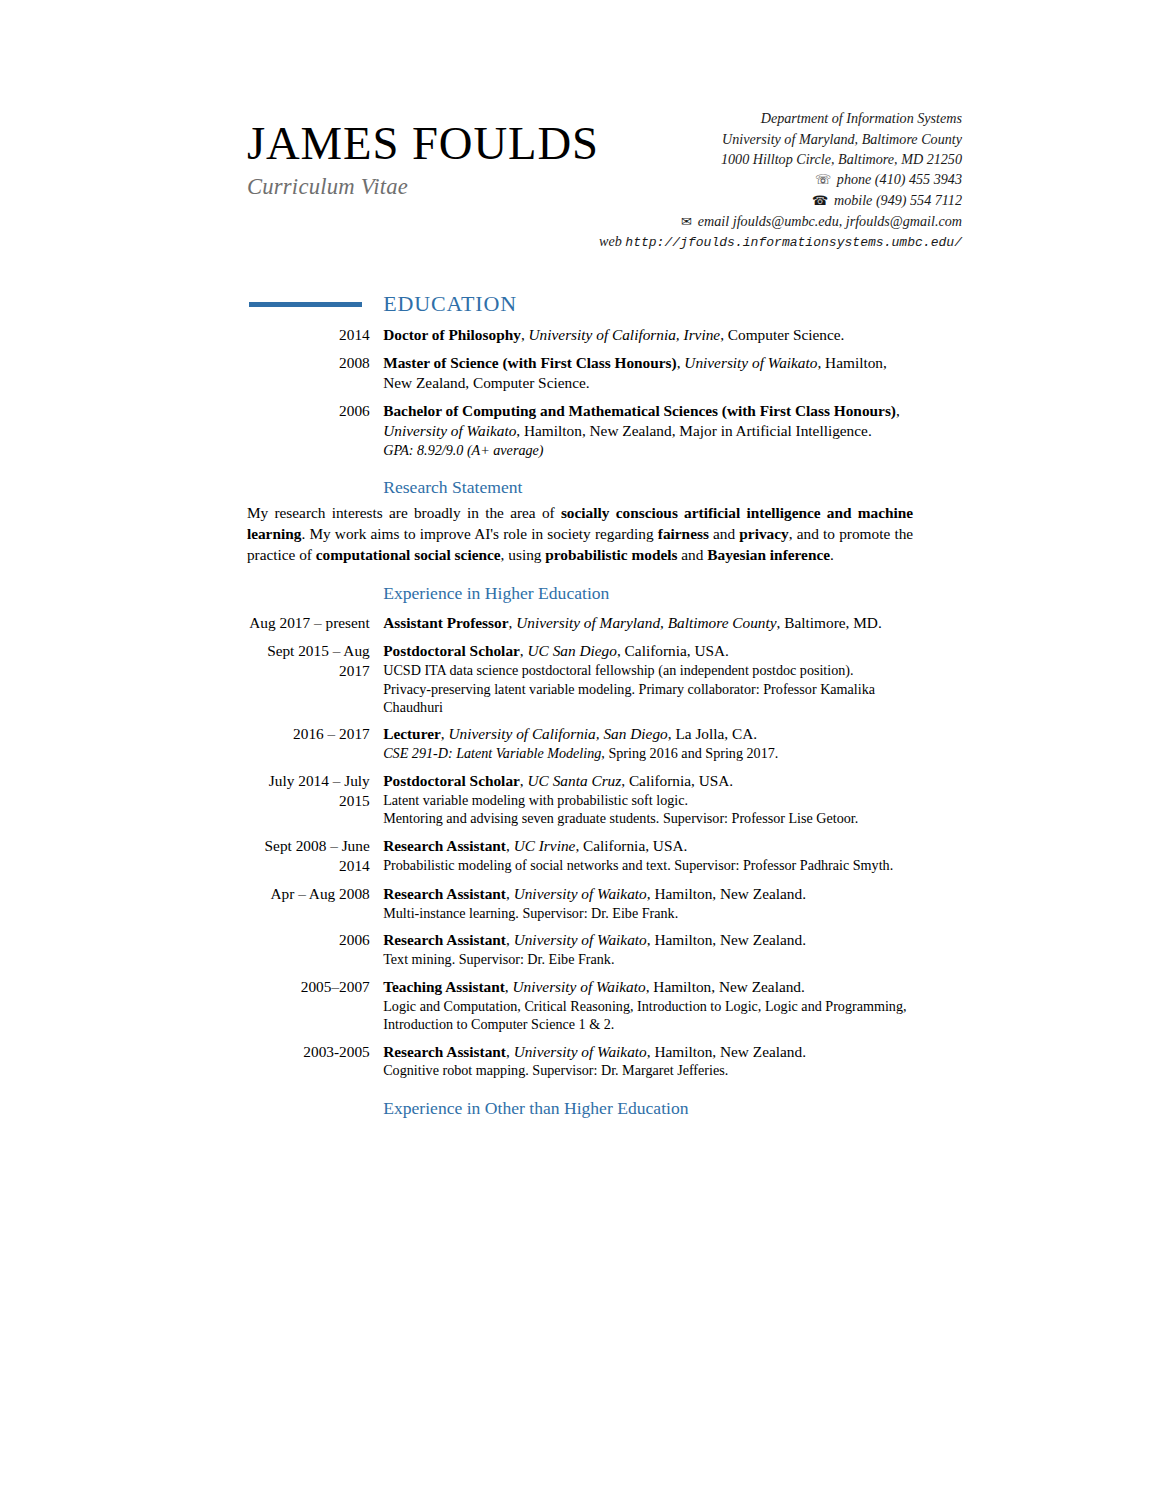JAMES FOULDS
Curriculum Vitae
Department of Information Systems
University of Maryland, Baltimore County
1000 Hilltop Circle, Baltimore, MD 21250
☏ phone (410) 455 3943
☎ mobile (949) 554 7112
✉ email jfoulds@umbc.edu, jrfoulds@gmail.com
web http://jfoulds.informationsystems.umbc.edu/
EDUCATION
2014
Doctor of Philosophy, University of California, Irvine, Computer Science.
2008
Master of Science (with First Class Honours), University of Waikato, Hamilton, New Zealand, Computer Science.
2006
Bachelor of Computing and Mathematical Sciences (with First Class Honours), University of Waikato, Hamilton, New Zealand, Major in Artificial Intelligence. GPA: 8.92/9.0 (A+ average)
Research Statement
My research interests are broadly in the area of socially conscious artificial intelligence and machine learning. My work aims to improve AI's role in society regarding fairness and privacy, and to promote the practice of computational social science, using probabilistic models and Bayesian inference.
Experience in Higher Education
Aug 2017 – present
Assistant Professor, University of Maryland, Baltimore County, Baltimore, MD.
Sept 2015 – Aug 2017
Postdoctoral Scholar, UC San Diego, California, USA. UCSD ITA data science postdoctoral fellowship (an independent postdoc position). Privacy-preserving latent variable modeling. Primary collaborator: Professor Kamalika Chaudhuri
2016 – 2017
Lecturer, University of California, San Diego, La Jolla, CA. CSE 291-D: Latent Variable Modeling, Spring 2016 and Spring 2017.
July 2014 – July 2015
Postdoctoral Scholar, UC Santa Cruz, California, USA. Latent variable modeling with probabilistic soft logic. Mentoring and advising seven graduate students. Supervisor: Professor Lise Getoor.
Sept 2008 – June 2014
Research Assistant, UC Irvine, California, USA. Probabilistic modeling of social networks and text. Supervisor: Professor Padhraic Smyth.
Apr – Aug 2008
Research Assistant, University of Waikato, Hamilton, New Zealand. Multi-instance learning. Supervisor: Dr. Eibe Frank.
2006
Research Assistant, University of Waikato, Hamilton, New Zealand. Text mining. Supervisor: Dr. Eibe Frank.
2005–2007
Teaching Assistant, University of Waikato, Hamilton, New Zealand. Logic and Computation, Critical Reasoning, Introduction to Logic, Logic and Programming, Introduction to Computer Science 1 & 2.
2003-2005
Research Assistant, University of Waikato, Hamilton, New Zealand. Cognitive robot mapping. Supervisor: Dr. Margaret Jefferies.
Experience in Other than Higher Education